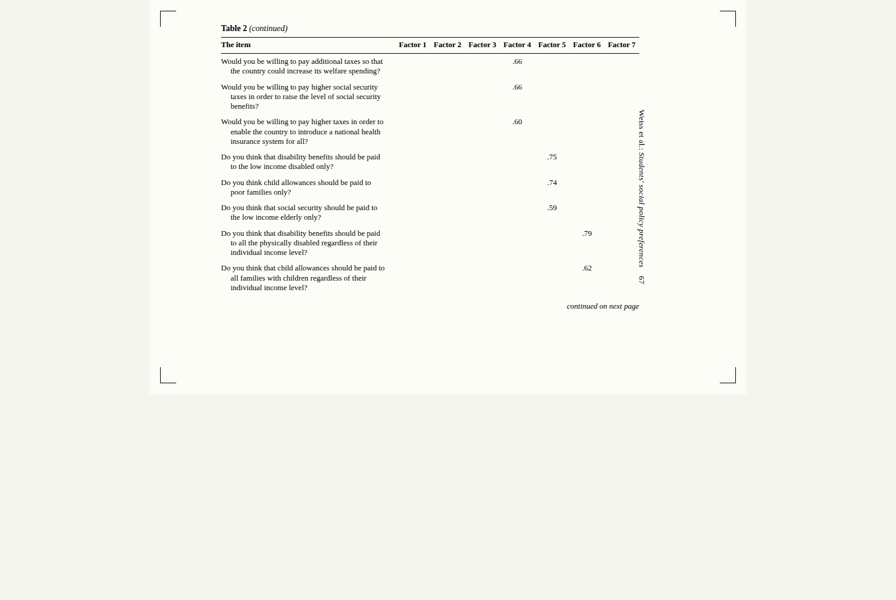Weiss et al.: Students' social policy preferences 67
Table 2 (continued)
| The item | Factor 1 | Factor 2 | Factor 3 | Factor 4 | Factor 5 | Factor 6 | Factor 7 |
| --- | --- | --- | --- | --- | --- | --- | --- |
| Would you be willing to pay additional taxes so that the country could increase its welfare spending? | | | | .66 | | | |
| Would you be willing to pay higher social security taxes in order to raise the level of social security benefits? | | | | .66 | | | |
| Would you be willing to pay higher taxes in order to enable the country to introduce a national health insurance system for all? | | | | .60 | | | |
| Do you think that disability benefits should be paid to the low income disabled only? | | | | | .75 | | |
| Do you think child allowances should be paid to poor families only? | | | | | .74 | | |
| Do you think that social security should be paid to the low income elderly only? | | | | | .59 | | |
| Do you think that disability benefits should be paid to all the physically disabled regardless of their individual income level? | | | | | | .79 | |
| Do you think that child allowances should be paid to all families with children regardless of their individual income level? | | | | | | .62 | |
| continued on next page |